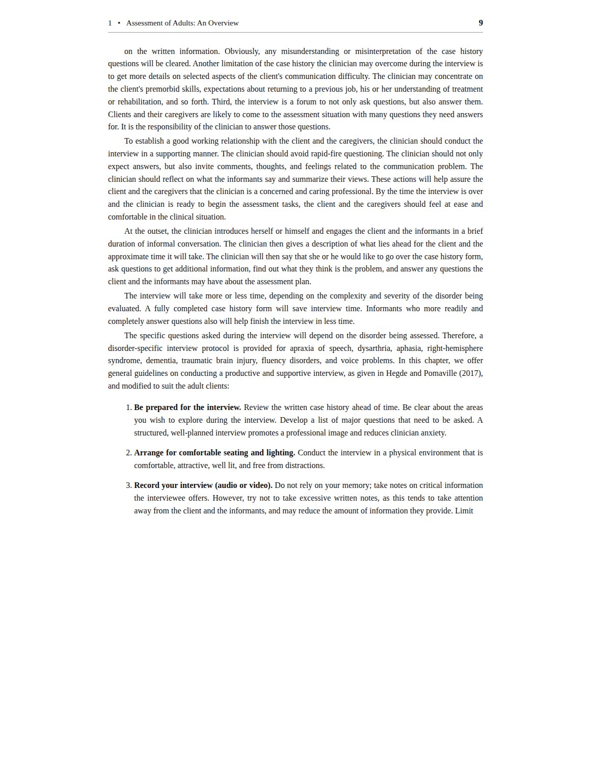1 • Assessment of Adults: An Overview 9
on the written information. Obviously, any misunderstanding or misinterpretation of the case history questions will be cleared. Another limitation of the case history the clinician may overcome during the interview is to get more details on selected aspects of the client's communication difficulty. The clinician may concentrate on the client's premorbid skills, expectations about returning to a previous job, his or her understanding of treatment or rehabilitation, and so forth. Third, the interview is a forum to not only ask questions, but also answer them. Clients and their caregivers are likely to come to the assessment situation with many questions they need answers for. It is the responsibility of the clinician to answer those questions.
To establish a good working relationship with the client and the caregivers, the clinician should conduct the interview in a supporting manner. The clinician should avoid rapid-fire questioning. The clinician should not only expect answers, but also invite comments, thoughts, and feelings related to the communication problem. The clinician should reflect on what the informants say and summarize their views. These actions will help assure the client and the caregivers that the clinician is a concerned and caring professional. By the time the interview is over and the clinician is ready to begin the assessment tasks, the client and the caregivers should feel at ease and comfortable in the clinical situation.
At the outset, the clinician introduces herself or himself and engages the client and the informants in a brief duration of informal conversation. The clinician then gives a description of what lies ahead for the client and the approximate time it will take. The clinician will then say that she or he would like to go over the case history form, ask questions to get additional information, find out what they think is the problem, and answer any questions the client and the informants may have about the assessment plan.
The interview will take more or less time, depending on the complexity and severity of the disorder being evaluated. A fully completed case history form will save interview time. Informants who more readily and completely answer questions also will help finish the interview in less time.
The specific questions asked during the interview will depend on the disorder being assessed. Therefore, a disorder-specific interview protocol is provided for apraxia of speech, dysarthria, aphasia, right-hemisphere syndrome, dementia, traumatic brain injury, fluency disorders, and voice problems. In this chapter, we offer general guidelines on conducting a productive and supportive interview, as given in Hegde and Pomaville (2017), and modified to suit the adult clients:
Be prepared for the interview. Review the written case history ahead of time. Be clear about the areas you wish to explore during the interview. Develop a list of major questions that need to be asked. A structured, well-planned interview promotes a professional image and reduces clinician anxiety.
Arrange for comfortable seating and lighting. Conduct the interview in a physical environment that is comfortable, attractive, well lit, and free from distractions.
Record your interview (audio or video). Do not rely on your memory; take notes on critical information the interviewee offers. However, try not to take excessive written notes, as this tends to take attention away from the client and the informants, and may reduce the amount of information they provide. Limit